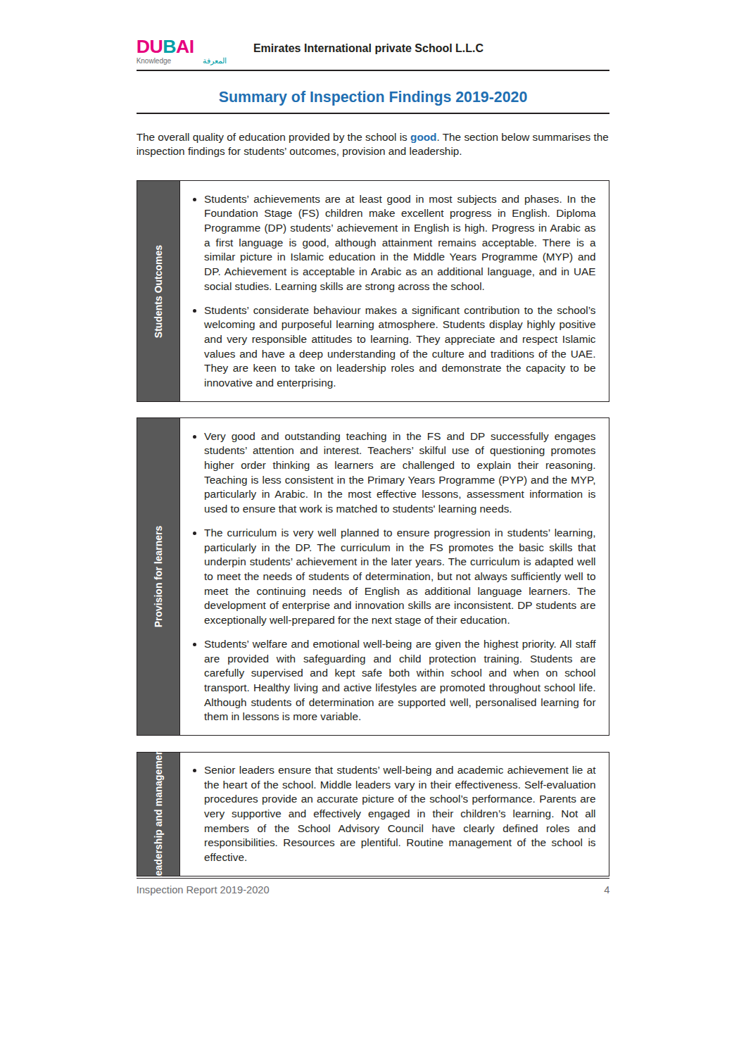DUBAI
Knowledge المعرفة
Emirates International private School L.L.C
Summary of Inspection Findings 2019-2020
The overall quality of education provided by the school is good. The section below summarises the inspection findings for students’ outcomes, provision and leadership.
Students Outcomes
Students’ achievements are at least good in most subjects and phases. In the Foundation Stage (FS) children make excellent progress in English. Diploma Programme (DP) students’ achievement in English is high. Progress in Arabic as a first language is good, although attainment remains acceptable. There is a similar picture in Islamic education in the Middle Years Programme (MYP) and DP. Achievement is acceptable in Arabic as an additional language, and in UAE social studies. Learning skills are strong across the school.
Students’ considerate behaviour makes a significant contribution to the school’s welcoming and purposeful learning atmosphere. Students display highly positive and very responsible attitudes to learning. They appreciate and respect Islamic values and have a deep understanding of the culture and traditions of the UAE. They are keen to take on leadership roles and demonstrate the capacity to be innovative and enterprising.
Provision for learners
Very good and outstanding teaching in the FS and DP successfully engages students’ attention and interest. Teachers’ skilful use of questioning promotes higher order thinking as learners are challenged to explain their reasoning. Teaching is less consistent in the Primary Years Programme (PYP) and the MYP, particularly in Arabic. In the most effective lessons, assessment information is used to ensure that work is matched to students' learning needs.
The curriculum is very well planned to ensure progression in students’ learning, particularly in the DP. The curriculum in the FS promotes the basic skills that underpin students’ achievement in the later years. The curriculum is adapted well to meet the needs of students of determination, but not always sufficiently well to meet the continuing needs of English as additional language learners. The development of enterprise and innovation skills are inconsistent. DP students are exceptionally well-prepared for the next stage of their education.
Students’ welfare and emotional well-being are given the highest priority. All staff are provided with safeguarding and child protection training. Students are carefully supervised and kept safe both within school and when on school transport. Healthy living and active lifestyles are promoted throughout school life. Although students of determination are supported well, personalised learning for them in lessons is more variable.
Leadership and management
Senior leaders ensure that students’ well-being and academic achievement lie at the heart of the school. Middle leaders vary in their effectiveness. Self-evaluation procedures provide an accurate picture of the school’s performance. Parents are very supportive and effectively engaged in their children’s learning. Not all members of the School Advisory Council have clearly defined roles and responsibilities. Resources are plentiful. Routine management of the school is effective.
Inspection Report 2019-2020 4